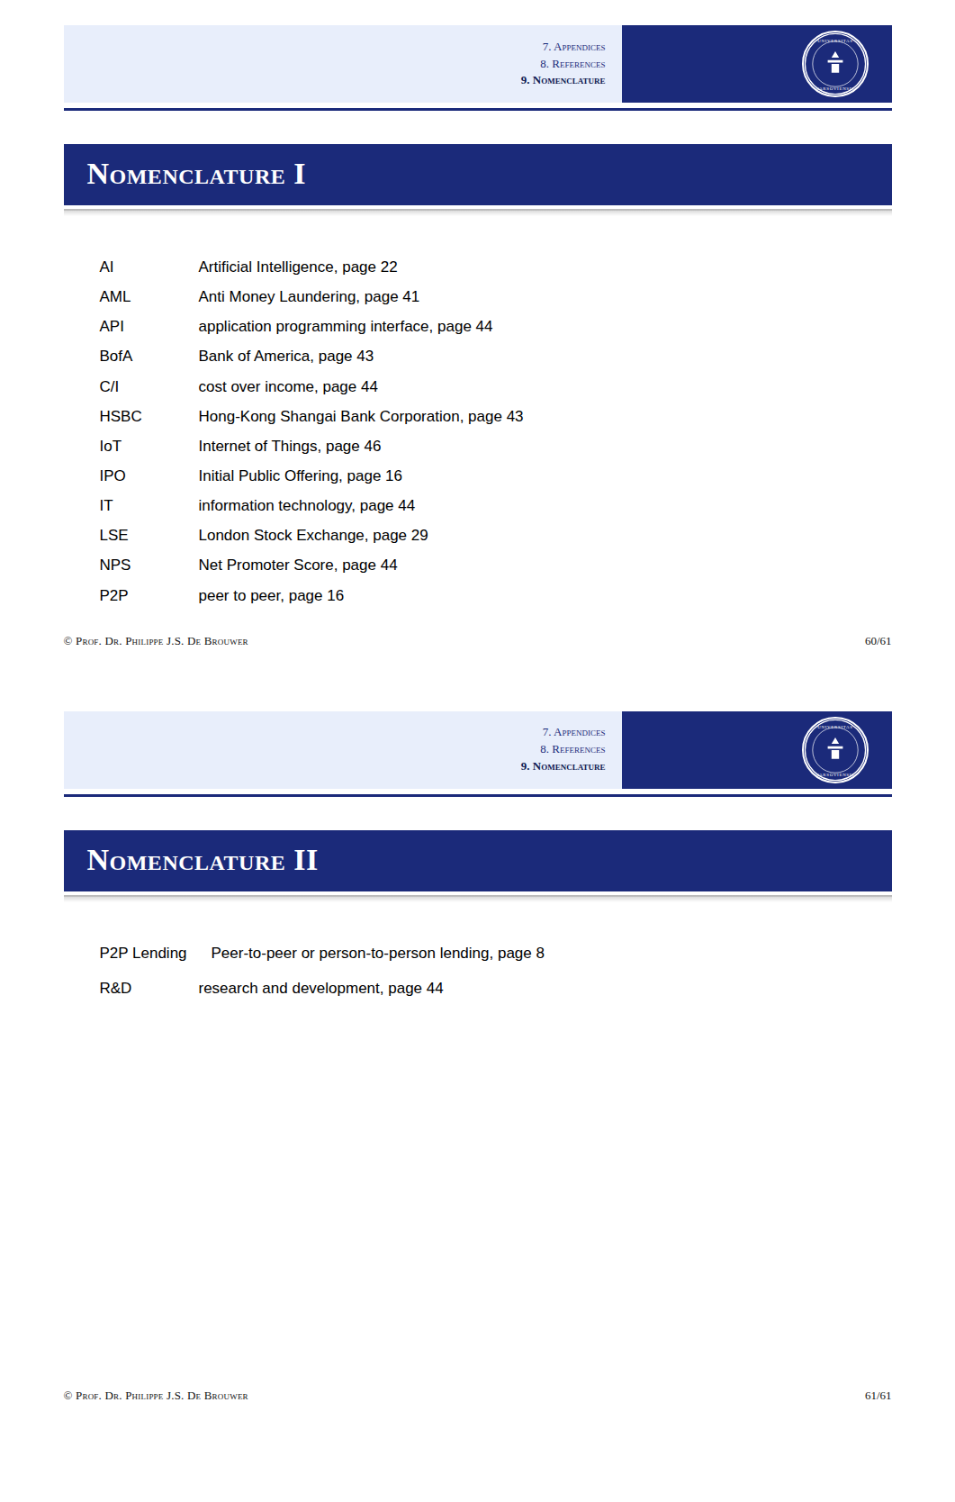7. Appendices
8. References
9. Nomenclature
UNIVERSITAS VARSOVIENSIS
Nomenclature I
AI
Artificial Intelligence, page 22
AML
Anti Money Laundering, page 41
API
application programming interface, page 44
BofA
Bank of America, page 43
C/I
cost over income, page 44
HSBC
Hong-Kong Shangai Bank Corporation, page 43
IoT
Internet of Things, page 46
IPO
Initial Public Offering, page 16
IT
information technology, page 44
LSE
London Stock Exchange, page 29
NPS
Net Promoter Score, page 44
P2P
peer to peer, page 16
© Prof. Dr. Philippe J.S. De Brouwer
60/61
7. Appendices
8. References
9. Nomenclature
UNIVERSITAS VARSOVIENSIS
Nomenclature II
P2P Lending
Peer-to-peer or person-to-person lending, page 8
R&D
research and development, page 44
© Prof. Dr. Philippe J.S. De Brouwer
61/61